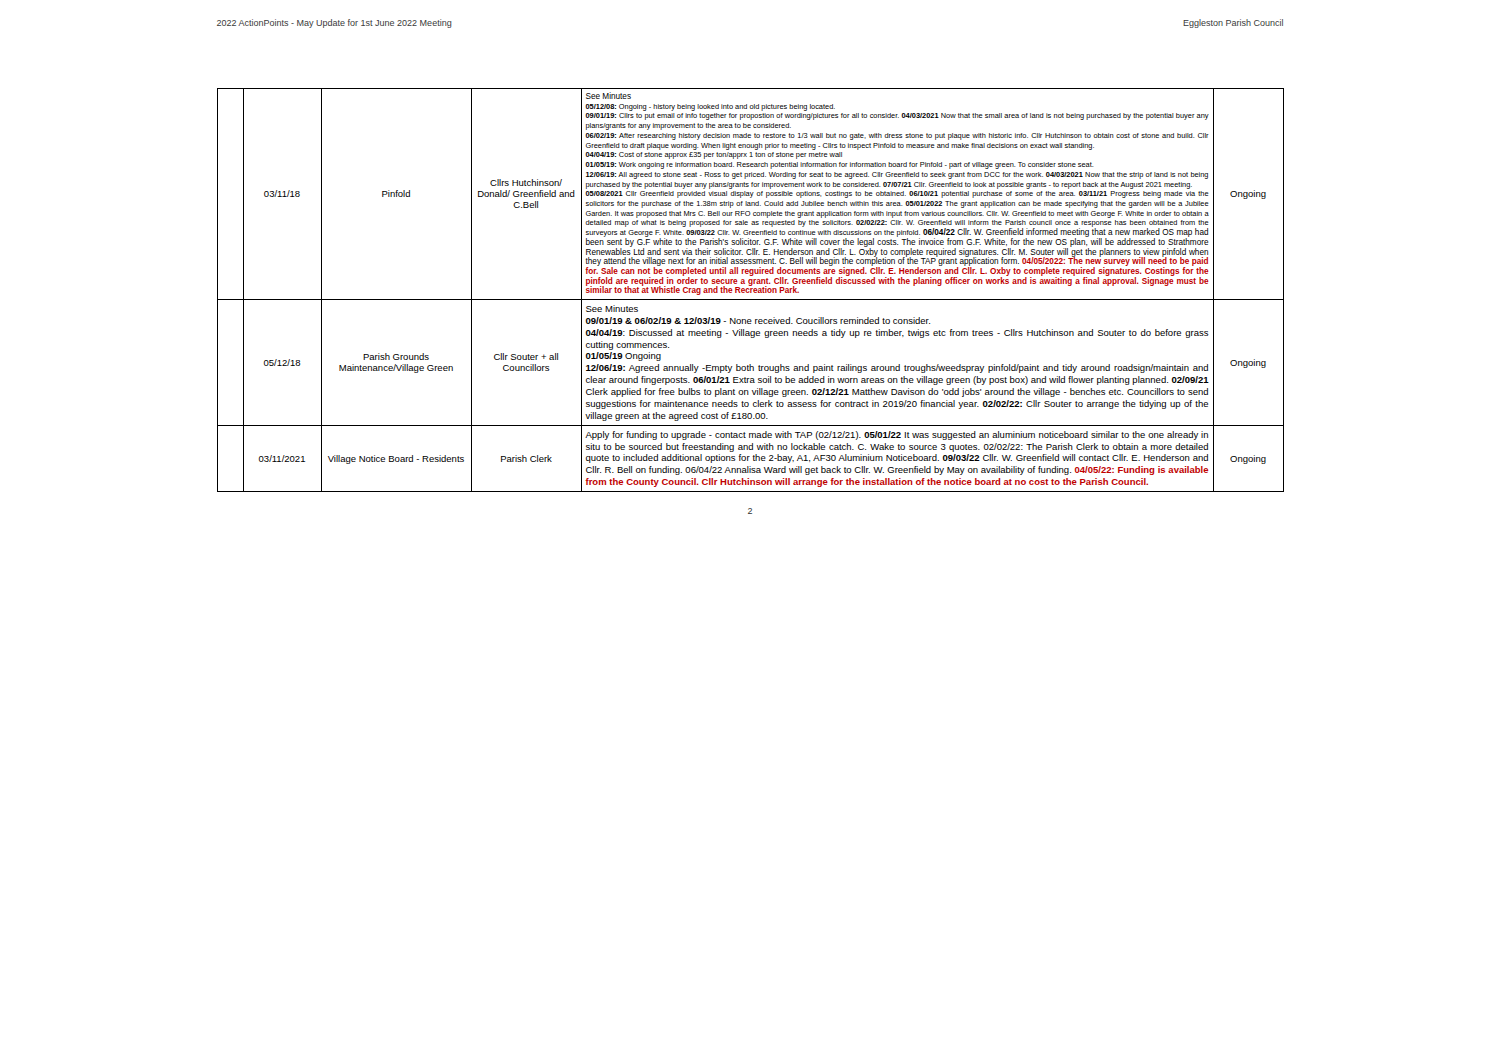2022 ActionPoints - May Update for 1st June 2022 Meeting
Eggleston Parish Council
| | 03/11/18 | Pinfold | Cllrs Hutchinson/ Donald/ Greenfield and C.Bell | See Minutes 05/12/08: Ongoing - history being looked into and old pictures being located. 09/01/19: Cllrs to put email of info together for propostion of wording/pictures for all to consider. 04/03/2021 Now that the small area of land is not being purchased by the potential buyer any plans/grants for any improvement to the area to be considered. 06/02/19: After researching history decision made to restore to 1/3 wall but no gate, with dress stone to put plaque with historic info. Cllr Hutchinson to obtain cost of stone and build. Cllr Greenfield to draft plaque wording. When light enough prior to meeting - Cllrs to inspect Pinfold to measure and make final decisions on exact wall standing. 04/04/19: Cost of stone approx £35 per ton/apprx 1 ton of stone per metre wall 01/05/19: Work ongoing re information board. Research potential information for information board for Pinfold - part of village green. To consider stone seat. 12/06/19: All agreed to stone seat - Ross to get priced. Wording for seat to be agreed. Cllr Greenfield to seek grant from DCC for the work. 04/03/2021 Now that the strip of land is not being purchased by the potential buyer any plans/grants for improvement work to be considered. 07/07/21 Cllr. Greenfield to look at possible grants - to report back at the August 2021 meeting. 05/08/2021 Cllr Greenfield provided visual display of possible options, costings to be obtained. 06/10/21 potential purchase of some of the area. 03/11/21 Progress being made via the solicitors for the purchase of the 1.38m strip of land. Could add Jubilee bench within this area. 05/01/2022 The grant application can be made specifying that the garden will be a Jubilee Garden. It was proposed that Mrs C. Bell our RFO complete the grant application form with input from various councillors. Cllr. W. Greenfield to meet with George F. White in order to obtain a detailed map of what is being proposed for sale as requested by the solicitors. 02/02/22: Cllr. W. Greenfield will inform the Parish council once a response has been obtained from the surveyors at George F. White. 09/03/22 Cllr. W. Greenfield to continue with discussions on the pinfold. 06/04/22 Cllr. W. Greenfield informed meeting that a new marked OS map had been sent by G.F white to the Parish's solicitor. G.F. White will cover the legal costs. The invoice from G.F. White, for the new OS plan, will be addressed to Strathmore Renewables Ltd and sent via their solicitor. Cllr. E. Henderson and Cllr. L. Oxby to complete required signatures. Cllr. M. Souter will get the planners to view pinfold when they attend the village next for an initial assessment. C. Bell will begin the completion of the TAP grant application form. 04/05/2022: The new survey will need to be paid for. Sale can not be completed until all reguired documents are signed. Cllr. E. Henderson and Cllr. L. Oxby to complete required signatures. Costings for the pinfold are required in order to secure a grant. Cllr. Greenfield discussed with the planing officer on works and is awaiting a final approval. Signage must be similar to that at Whistle Crag and the Recreation Park. | Ongoing |
| | 05/12/18 | Parish Grounds Maintenance/Village Green | Cllr Souter + all Councillors | See Minutes 09/01/19 & 06/02/19 & 12/03/19 - None received. Coucillors reminded to consider. 04/04/19 : Discussed at meeting - Village green needs a tidy up re timber, twigs etc from trees - Cllrs Hutchinson and Souter to do before grass cutting commences. 01/05/19 Ongoing 12/06/19: Agreed annually -Empty both troughs and paint railings around troughs/weedspray pinfold/paint and tidy around roadsign/maintain and clear around fingerposts. 06/01/21 Extra soil to be added in worn areas on the village green (by post box) and wild flower planting planned. 02/09/21 Clerk applied for free bulbs to plant on village green. 02/12/21 Matthew Davison do 'odd jobs' around the village - benches etc. Councillors to send suggestions for maintenance needs to clerk to assess for contract in 2019/20 financial year. 02/02/22: Cllr Souter to arrange the tidying up of the village green at the agreed cost of £180.00. | Ongoing |
| | 03/11/2021 | Village Notice Board - Residents | Parish Clerk | Apply for funding to upgrade - contact made with TAP (02/12/21). 05/01/22 It was suggested an aluminium noticeboard similar to the one already in situ to be sourced but freestanding and with no lockable catch. C. Wake to source 3 quotes. 02/02/22: The Parish Clerk to obtain a more detailed quote to included additional options for the 2-bay, A1, AF30 Aluminium Noticeboard. 09/03/22 Cllr. W. Greenfield will contact Cllr. E. Henderson and Cllr. R. Bell on funding. 06/04/22 Annalisa Ward will get back to Cllr. W. Greenfield by May on availability of funding. 04/05/22: Funding is available from the County Council. Cllr Hutchinson will arrange for the installation of the notice board at no cost to the Parish Council. | Ongoing |
2